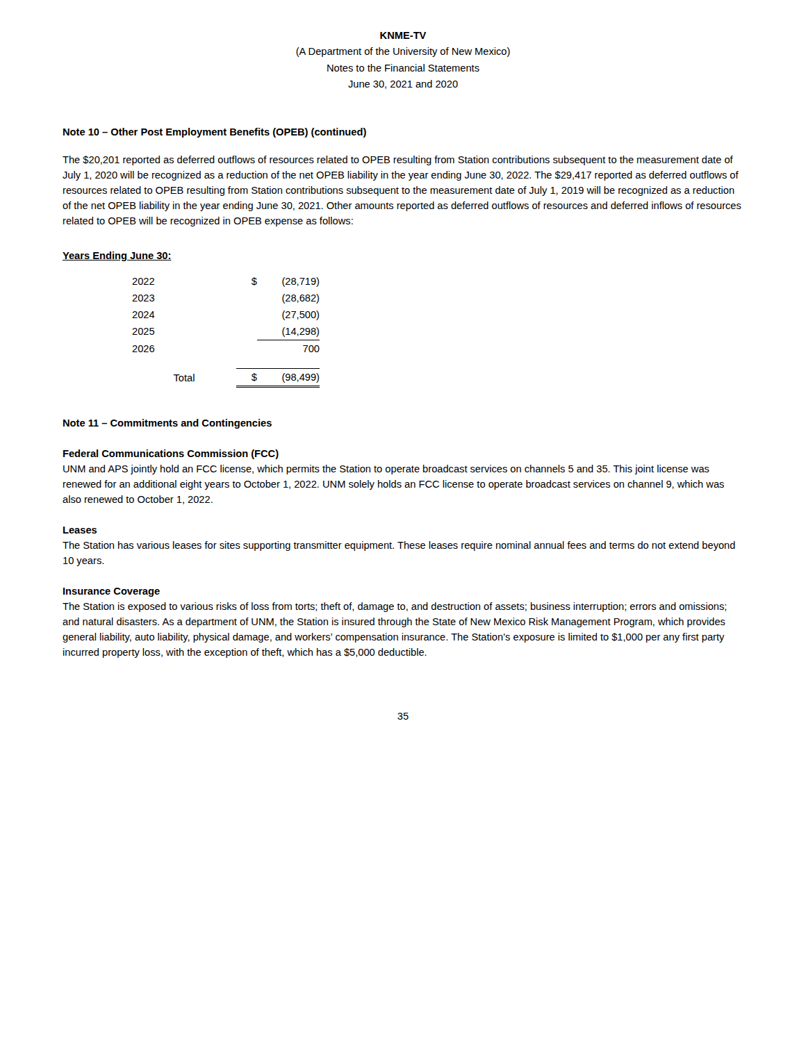KNME-TV
(A Department of the University of New Mexico)
Notes to the Financial Statements
June 30, 2021 and 2020
Note 10 – Other Post Employment Benefits (OPEB) (continued)
The $20,201 reported as deferred outflows of resources related to OPEB resulting from Station contributions subsequent to the measurement date of July 1, 2020 will be recognized as a reduction of the net OPEB liability in the year ending June 30, 2022. The $29,417 reported as deferred outflows of resources related to OPEB resulting from Station contributions subsequent to the measurement date of July 1, 2019 will be recognized as a reduction of the net OPEB liability in the year ending June 30, 2021. Other amounts reported as deferred outflows of resources and deferred inflows of resources related to OPEB will be recognized in OPEB expense as follows:
Years Ending June 30:
| 2022 | $ | (28,719) |
| 2023 | | (28,682) |
| 2024 | | (27,500) |
| 2025 | | (14,298) |
| 2026 | | 700 |
| Total | $ | (98,499) |
Note 11 – Commitments and Contingencies
Federal Communications Commission (FCC)
UNM and APS jointly hold an FCC license, which permits the Station to operate broadcast services on channels 5 and 35. This joint license was renewed for an additional eight years to October 1, 2022. UNM solely holds an FCC license to operate broadcast services on channel 9, which was also renewed to October 1, 2022.
Leases
The Station has various leases for sites supporting transmitter equipment. These leases require nominal annual fees and terms do not extend beyond 10 years.
Insurance Coverage
The Station is exposed to various risks of loss from torts; theft of, damage to, and destruction of assets; business interruption; errors and omissions; and natural disasters. As a department of UNM, the Station is insured through the State of New Mexico Risk Management Program, which provides general liability, auto liability, physical damage, and workers’ compensation insurance. The Station’s exposure is limited to $1,000 per any first party incurred property loss, with the exception of theft, which has a $5,000 deductible.
35